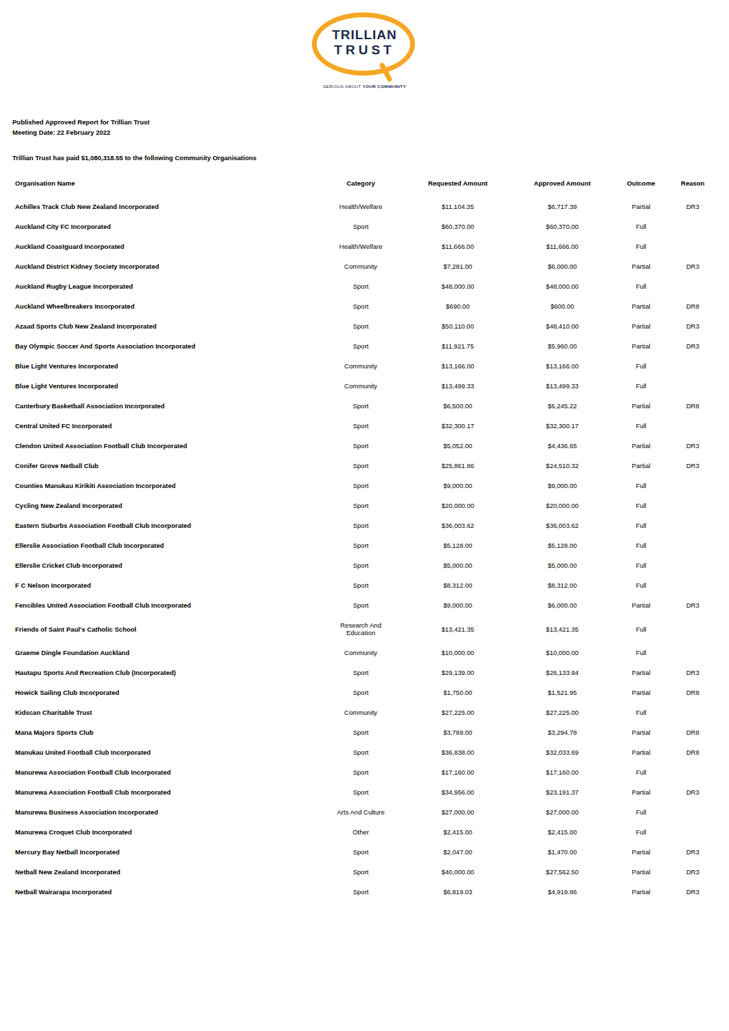TRILLIAN
TRUST
SERIOUS ABOUT YOUR COMMUNITY
Published Approved Report for Trillian Trust
Meeting Date: 22 February 2022
Trillian Trust has paid $1,080,318.55 to the following Community Organisations
| Organisation Name | Category | Requested Amount | Approved Amount | Outcome | Reason |
| --- | --- | --- | --- | --- | --- |
| Achilles Track Club New Zealand Incorporated | Health/Welfare | $11,104.35 | $6,717.39 | Partial | DR3 |
| Auckland City FC Incorporated | Sport | $60,370.00 | $60,370.00 | Full | |
| Auckland Coastguard Incorporated | Health/Welfare | $11,666.00 | $11,666.00 | Full | |
| Auckland District Kidney Society Incorporated | Community | $7,281.00 | $6,000.00 | Partial | DR3 |
| Auckland Rugby League Incorporated | Sport | $48,000.00 | $48,000.00 | Full | |
| Auckland Wheelbreakers Incorporated | Sport | $690.00 | $600.00 | Partial | DR8 |
| Azaad Sports Club New Zealand Incorporated | Sport | $50,110.00 | $48,410.00 | Partial | DR3 |
| Bay Olympic Soccer And Sports Association Incorporated | Sport | $11,921.75 | $5,960.00 | Partial | DR3 |
| Blue Light Ventures Incorporated | Community | $13,166.00 | $13,166.00 | Full | |
| Blue Light Ventures Incorporated | Community | $13,499.33 | $13,499.33 | Full | |
| Canterbury Basketball Association Incorporated | Sport | $6,500.00 | $6,245.22 | Partial | DR8 |
| Central United FC Incorporated | Sport | $32,300.17 | $32,300.17 | Full | |
| Clendon United Association Football Club Incorporated | Sport | $5,052.00 | $4,436.65 | Partial | DR3 |
| Conifer Grove Netball Club | Sport | $25,861.86 | $24,510.32 | Partial | DR3 |
| Counties Manukau Kirikiti Association Incorporated | Sport | $9,000.00 | $9,000.00 | Full | |
| Cycling New Zealand Incorporated | Sport | $20,000.00 | $20,000.00 | Full | |
| Eastern Suburbs Association Football Club Incorporated | Sport | $36,003.62 | $36,003.62 | Full | |
| Ellerslie Association Football Club Incorporated | Sport | $5,128.00 | $5,128.00 | Full | |
| Ellerslie Cricket Club Incorporated | Sport | $5,000.00 | $5,000.00 | Full | |
| F C Nelson Incorporated | Sport | $8,312.00 | $8,312.00 | Full | |
| Fencibles United Association Football Club Incorporated | Sport | $9,000.00 | $6,000.00 | Partial | DR3 |
| Friends of Saint Paul's Catholic School | Research And Education | $13,421.35 | $13,421.35 | Full | |
| Graeme Dingle Foundation Auckland | Community | $10,000.00 | $10,000.00 | Full | |
| Hautapu Sports And Recreation Club (Incorporated) | Sport | $29,139.00 | $26,133.94 | Partial | DR3 |
| Howick Sailing Club Incorporated | Sport | $1,750.00 | $1,521.95 | Partial | DR8 |
| Kidscan Charitable Trust | Community | $27,225.00 | $27,225.00 | Full | |
| Mana Majors Sports Club | Sport | $3,789.00 | $3,294.78 | Partial | DR8 |
| Manukau United Football Club Incorporated | Sport | $36,838.00 | $32,033.69 | Partial | DR8 |
| Manurewa Association Football Club Incorporated | Sport | $17,160.00 | $17,160.00 | Full | |
| Manurewa Association Football Club Incorporated | Sport | $34,956.00 | $23,191.37 | Partial | DR3 |
| Manurewa Business Association Incorporated | Arts And Culture | $27,000.00 | $27,000.00 | Full | |
| Manurewa Croquet Club Incorporated | Other | $2,415.00 | $2,415.00 | Full | |
| Mercury Bay Netball Incorporated | Sport | $2,047.00 | $1,470.00 | Partial | DR3 |
| Netball New Zealand Incorporated | Sport | $40,000.00 | $27,562.50 | Partial | DR3 |
| Netball Wairarapa Incorporated | Sport | $6,819.03 | $4,919.86 | Partial | DR3 |